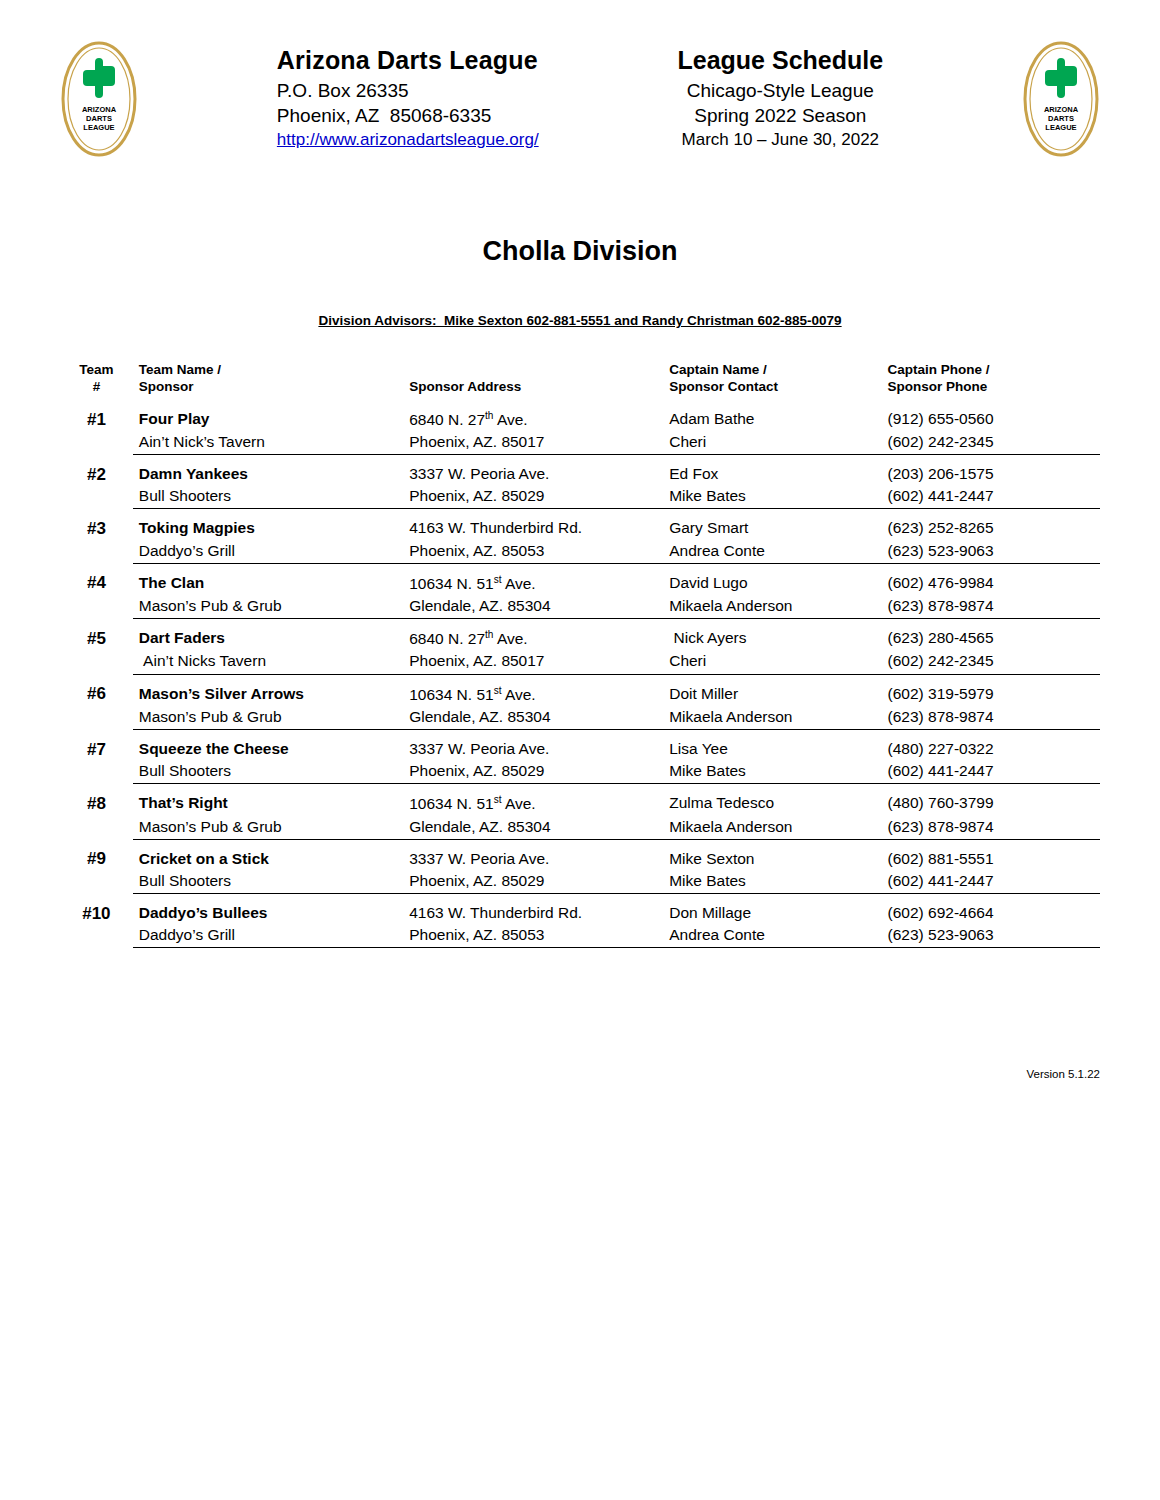ARIZONA DARTS LEAGUE
Arizona Darts League
P.O. Box 26335
Phoenix, AZ 85068-6335
http://www.arizonadartsleague.org/
League Schedule
Chicago-Style League
Spring 2022 Season
March 10 – June 30, 2022
ARIZONA DARTS LEAGUE
Cholla Division
Division Advisors: Mike Sexton 602-881-5551 and Randy Christman 602-885-0079
| Team # | Team Name / Sponsor | Sponsor Address | Captain Name / Sponsor Contact | Captain Phone / Sponsor Phone |
| --- | --- | --- | --- | --- |
| #1 | Four Play | 6840 N. 27 th Ave. | Adam Bathe | (912) 655-0560 |
| Ain’t Nick’s Tavern | Phoenix, AZ. 85017 | Cheri | (602) 242-2345 |
| #2 | Damn Yankees | 3337 W. Peoria Ave. | Ed Fox | (203) 206-1575 |
| Bull Shooters | Phoenix, AZ. 85029 | Mike Bates | (602) 441-2447 |
| #3 | Toking Magpies | 4163 W. Thunderbird Rd. | Gary Smart | (623) 252-8265 |
| Daddyo’s Grill | Phoenix, AZ. 85053 | Andrea Conte | (623) 523-9063 |
| #4 | The Clan | 10634 N. 51 st Ave. | David Lugo | (602) 476-9984 |
| Mason’s Pub & Grub | Glendale, AZ. 85304 | Mikaela Anderson | (623) 878-9874 |
| #5 | Dart Faders | 6840 N. 27 th Ave. | Nick Ayers | (623) 280-4565 |
| Ain’t Nicks Tavern | Phoenix, AZ. 85017 | Cheri | (602) 242-2345 |
| #6 | Mason’s Silver Arrows | 10634 N. 51 st Ave. | Doit Miller | (602) 319-5979 |
| Mason’s Pub & Grub | Glendale, AZ. 85304 | Mikaela Anderson | (623) 878-9874 |
| #7 | Squeeze the Cheese | 3337 W. Peoria Ave. | Lisa Yee | (480) 227-0322 |
| Bull Shooters | Phoenix, AZ. 85029 | Mike Bates | (602) 441-2447 |
| #8 | That’s Right | 10634 N. 51 st Ave. | Zulma Tedesco | (480) 760-3799 |
| Mason’s Pub & Grub | Glendale, AZ. 85304 | Mikaela Anderson | (623) 878-9874 |
| #9 | Cricket on a Stick | 3337 W. Peoria Ave. | Mike Sexton | (602) 881-5551 |
| Bull Shooters | Phoenix, AZ. 85029 | Mike Bates | (602) 441-2447 |
| #10 | Daddyo’s Bullees | 4163 W. Thunderbird Rd. | Don Millage | (602) 692-4664 |
| Daddyo’s Grill | Phoenix, AZ. 85053 | Andrea Conte | (623) 523-9063 |
Version 5.1.22